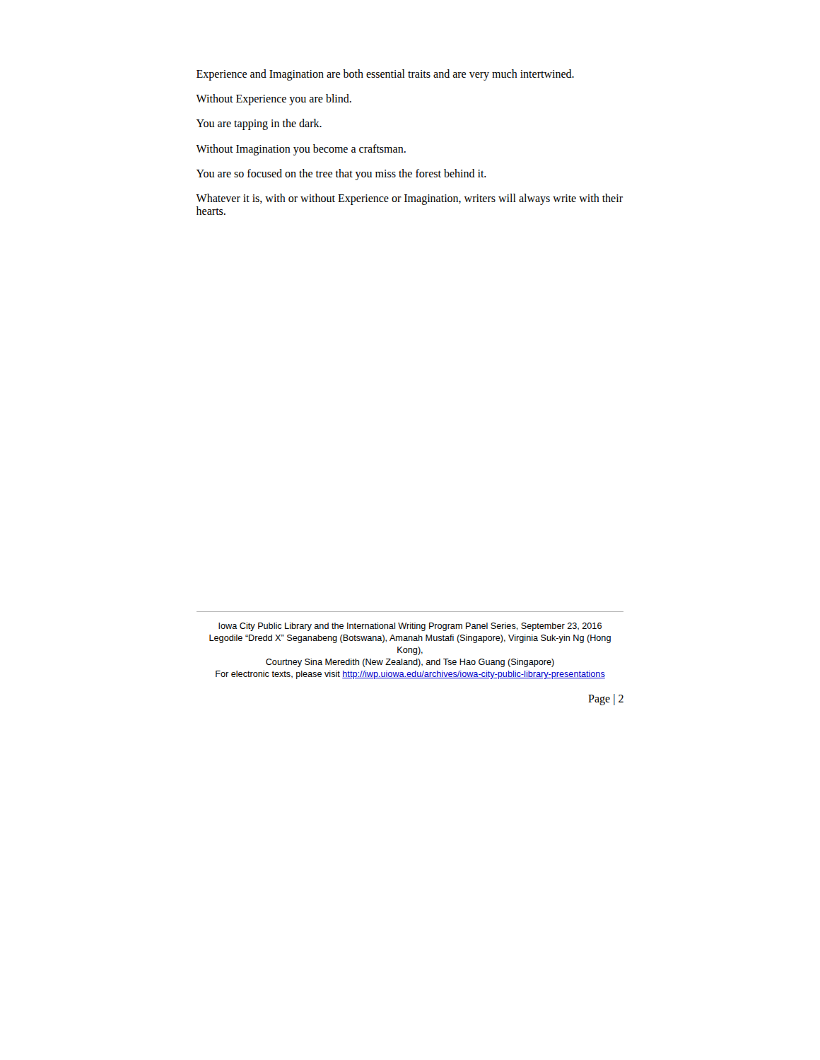Experience and Imagination are both essential traits and are very much intertwined.
Without Experience you are blind.
You are tapping in the dark.
Without Imagination you become a craftsman.
You are so focused on the tree that you miss the forest behind it.
Whatever it is, with or without Experience or Imagination, writers will always write with their hearts.
Iowa City Public Library and the International Writing Program Panel Series, September 23, 2016
Legodile “Dredd X” Seganabeng (Botswana), Amanah Mustafi (Singapore), Virginia Suk-yin Ng (Hong Kong),
Courtney Sina Meredith (New Zealand), and Tse Hao Guang (Singapore)
For electronic texts, please visit http://iwp.uiowa.edu/archives/iowa-city-public-library-presentations
Page | 2